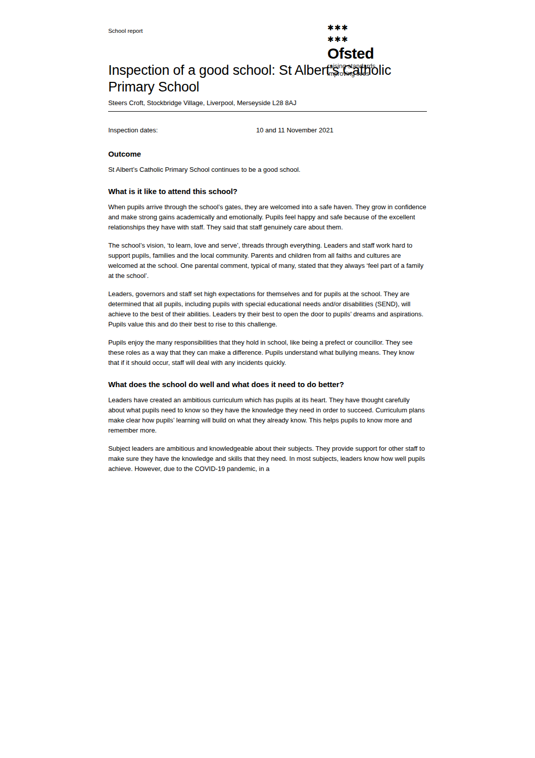✱✱✱
✱✱✱
Ofsted
raising standards
improving lives
School report
Inspection of a good school: St Albert’s Catholic Primary School
Steers Croft, Stockbridge Village, Liverpool, Merseyside L28 8AJ
Inspection dates:
10 and 11 November 2021
Outcome
St Albert’s Catholic Primary School continues to be a good school.
What is it like to attend this school?
When pupils arrive through the school’s gates, they are welcomed into a safe haven. They grow in confidence and make strong gains academically and emotionally. Pupils feel happy and safe because of the excellent relationships they have with staff. They said that staff genuinely care about them.
The school’s vision, ‘to learn, love and serve’, threads through everything. Leaders and staff work hard to support pupils, families and the local community. Parents and children from all faiths and cultures are welcomed at the school. One parental comment, typical of many, stated that they always ‘feel part of a family at the school’.
Leaders, governors and staff set high expectations for themselves and for pupils at the school. They are determined that all pupils, including pupils with special educational needs and/or disabilities (SEND), will achieve to the best of their abilities. Leaders try their best to open the door to pupils’ dreams and aspirations. Pupils value this and do their best to rise to this challenge.
Pupils enjoy the many responsibilities that they hold in school, like being a prefect or councillor. They see these roles as a way that they can make a difference. Pupils understand what bullying means. They know that if it should occur, staff will deal with any incidents quickly.
What does the school do well and what does it need to do better?
Leaders have created an ambitious curriculum which has pupils at its heart. They have thought carefully about what pupils need to know so they have the knowledge they need in order to succeed. Curriculum plans make clear how pupils’ learning will build on what they already know. This helps pupils to know more and remember more.
Subject leaders are ambitious and knowledgeable about their subjects. They provide support for other staff to make sure they have the knowledge and skills that they need. In most subjects, leaders know how well pupils achieve. However, due to the COVID-19 pandemic, in a